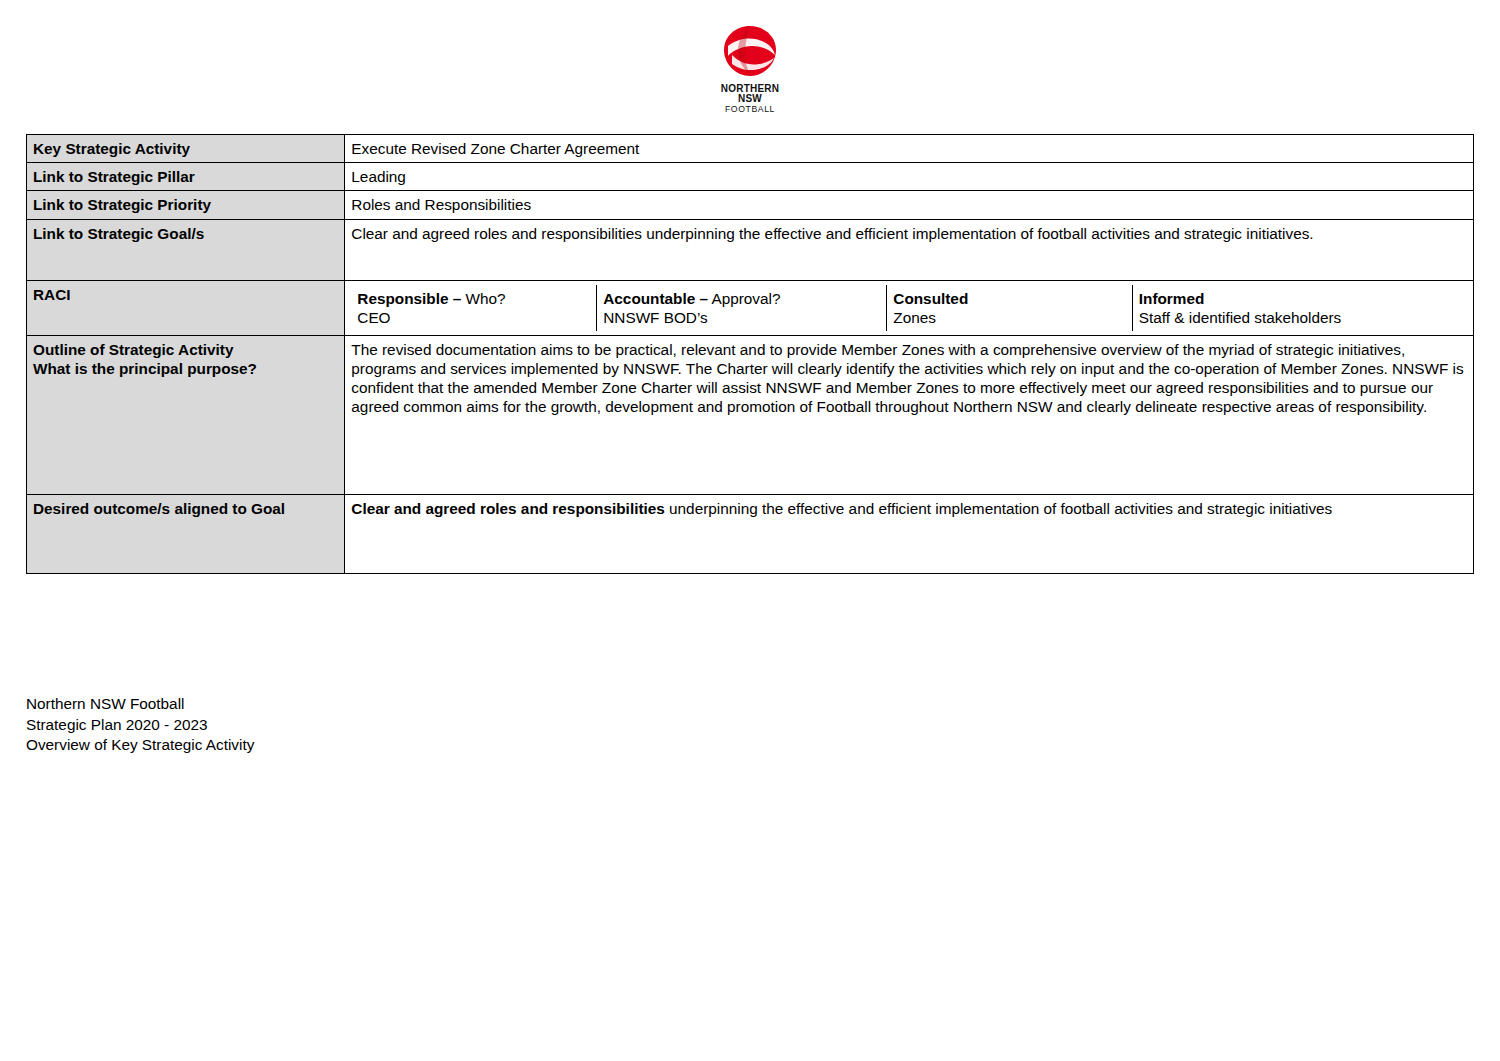NORTHERN NSW FOOTBALL
| Key Strategic Activity | Execute Revised Zone Charter Agreement |
| Link to Strategic Pillar | Leading |
| Link to Strategic Priority | Roles and Responsibilities |
| Link to Strategic Goal/s | Clear and agreed roles and responsibilities underpinning the effective and efficient implementation of football activities and strategic initiatives. |
| RACI | / Responsible – Who? CEO / Accountable – Approval? NNSWF BOD’s / Consulted Zones / Informed Staff & identified stakeholders / |
| Outline of Strategic Activity What is the principal purpose? | The revised documentation aims to be practical, relevant and to provide Member Zones with a comprehensive overview of the myriad of strategic initiatives, programs and services implemented by NNSWF. The Charter will clearly identify the activities which rely on input and the co-operation of Member Zones. NNSWF is confident that the amended Member Zone Charter will assist NNSWF and Member Zones to more effectively meet our agreed responsibilities and to pursue our agreed common aims for the growth, development and promotion of Football throughout Northern NSW and clearly delineate respective areas of responsibility. |
| Desired outcome/s aligned to Goal | Clear and agreed roles and responsibilities underpinning the effective and efficient implementation of football activities and strategic initiatives |
Northern NSW Football
Strategic Plan 2020 - 2023
Overview of Key Strategic Activity